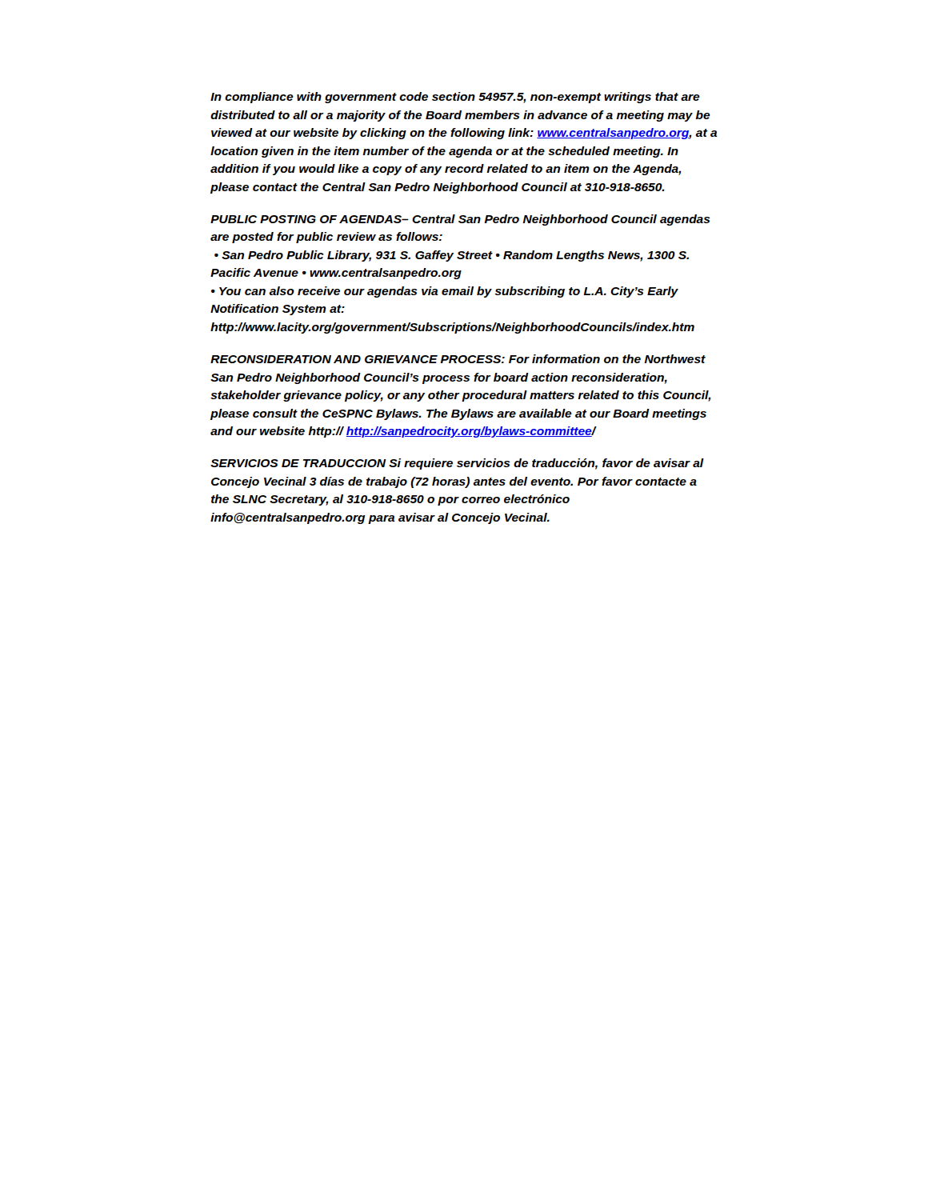In compliance with government code section 54957.5, non-exempt writings that are distributed to all or a majority of the Board members in advance of a meeting may be viewed at our website by clicking on the following link: www.centralsanpedro.org, at a location given in the item number of the agenda or at the scheduled meeting. In addition if you would like a copy of any record related to an item on the Agenda, please contact the Central San Pedro Neighborhood Council at 310-918-8650.
PUBLIC POSTING OF AGENDAS– Central San Pedro Neighborhood Council agendas are posted for public review as follows:
• San Pedro Public Library, 931 S. Gaffey Street • Random Lengths News, 1300 S. Pacific Avenue • www.centralsanpedro.org
• You can also receive our agendas via email by subscribing to L.A. City’s Early Notification System at: http://www.lacity.org/government/Subscriptions/NeighborhoodCouncils/index.htm
RECONSIDERATION AND GRIEVANCE PROCESS: For information on the Northwest San Pedro Neighborhood Council’s process for board action reconsideration, stakeholder grievance policy, or any other procedural matters related to this Council, please consult the CeSPNC Bylaws. The Bylaws are available at our Board meetings and our website http:// http://sanpedrocity.org/bylaws-committee/
SERVICIOS DE TRADUCCION Si requiere servicios de traducción, favor de avisar al Concejo Vecinal 3 días de trabajo (72 horas) antes del evento. Por favor contacte a the SLNC Secretary, al 310-918-8650 o por correo electrónico info@centralsanpedro.org para avisar al Concejo Vecinal.